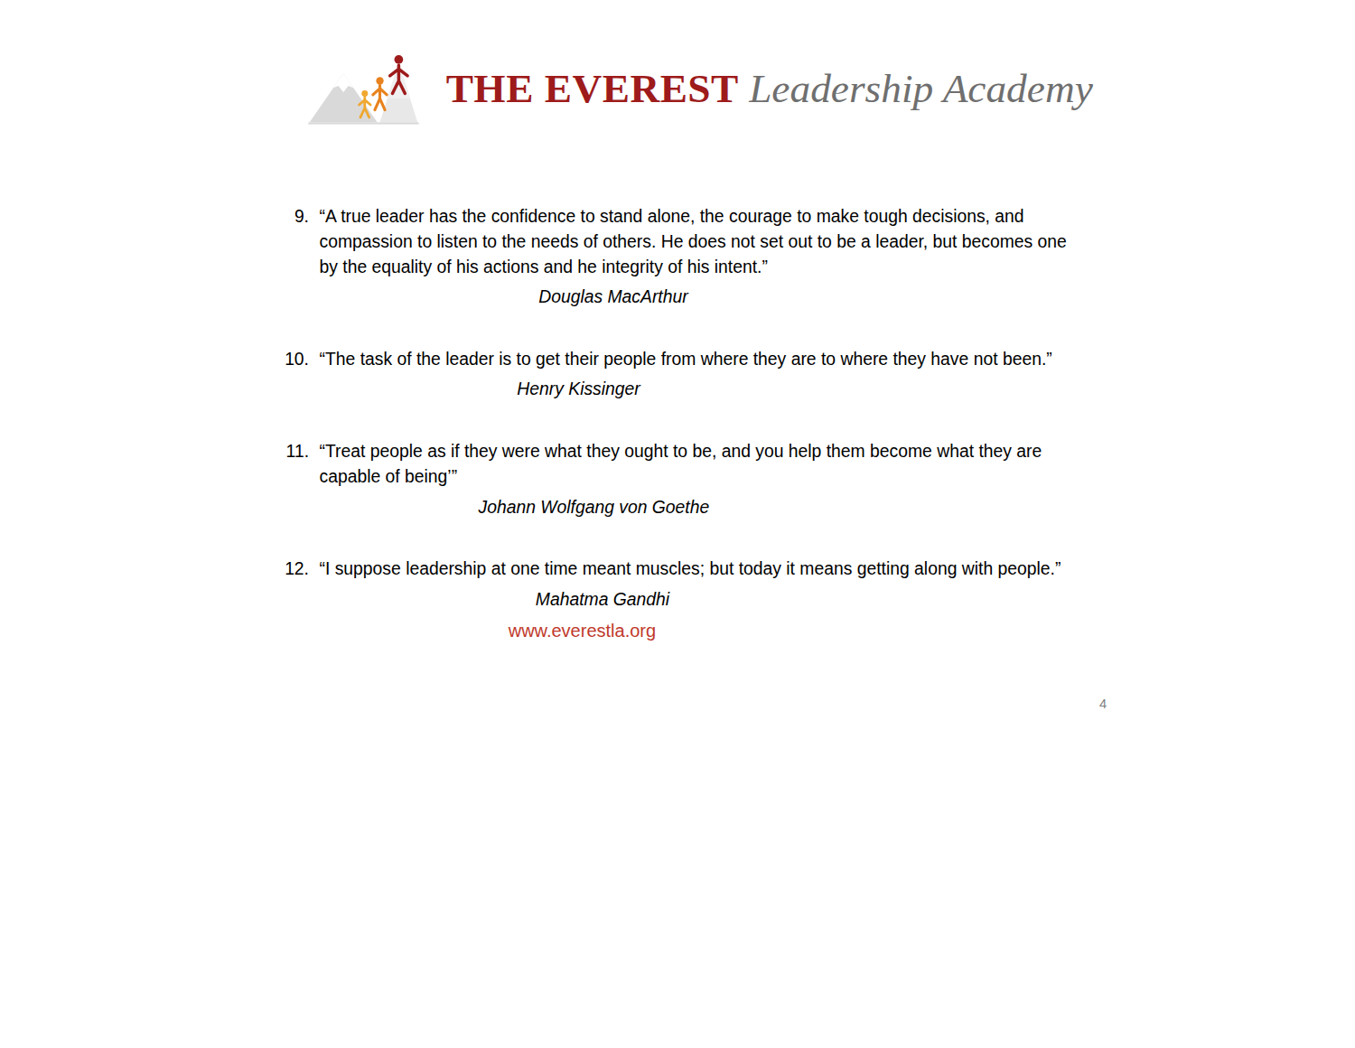THE EVEREST Leadership Academy
9. “A true leader has the confidence to stand alone, the courage to make tough decisions, and compassion to listen to the needs of others. He does not set out to be a leader, but becomes one by the equality of his actions and he integrity of his intent.” Douglas MacArthur
10. “The task of the leader is to get their people from where they are to where they have not been.” Henry Kissinger
11. “Treat people as if they were what they ought to be, and you help them become what they are capable of being’” Johann Wolfgang von Goethe
12. “I suppose leadership at one time meant muscles; but today it means getting along with people.” Mahatma Gandhi
www.everestla.org
4